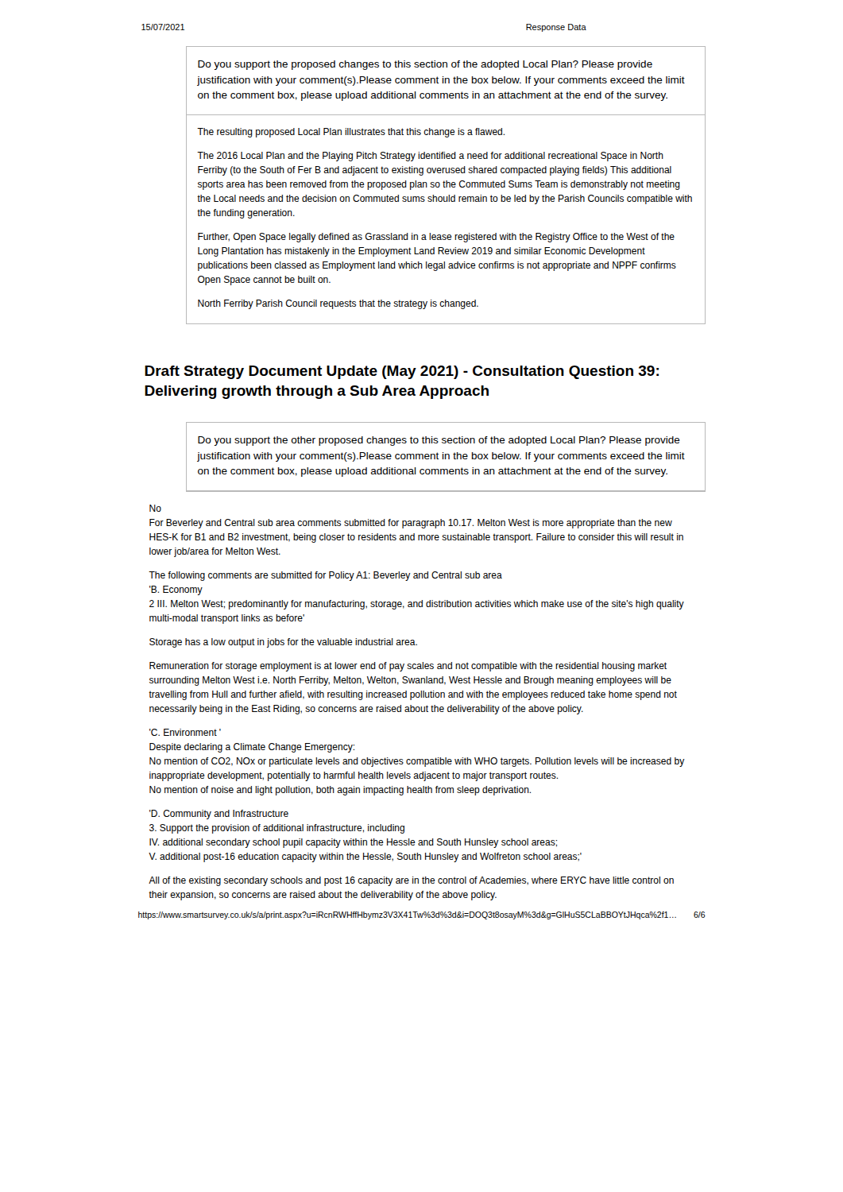15/07/2021
Response Data
Do you support the proposed changes to this section of the adopted Local Plan? Please provide justification with your comment(s).Please comment in the box below. If your comments exceed the limit on the comment box, please upload additional comments in an attachment at the end of the survey.
The resulting proposed Local Plan illustrates that this change is a flawed.
The 2016 Local Plan and the Playing Pitch Strategy identified a need for additional recreational Space in North Ferriby (to the South of Fer B and adjacent to existing overused shared compacted playing fields) This additional sports area has been removed from the proposed plan so the Commuted Sums Team is demonstrably not meeting the Local needs and the decision on Commuted sums should remain to be led by the Parish Councils compatible with the funding generation.
Further, Open Space legally defined as Grassland in a lease registered with the Registry Office to the West of the Long Plantation has mistakenly in the Employment Land Review 2019 and similar Economic Development publications been classed as Employment land which legal advice confirms is not appropriate and NPPF confirms Open Space cannot be built on.
North Ferriby Parish Council requests that the strategy is changed.
Draft Strategy Document Update (May 2021) - Consultation Question 39: Delivering growth through a Sub Area Approach
Do you support the other proposed changes to this section of the adopted Local Plan? Please provide justification with your comment(s).Please comment in the box below. If your comments exceed the limit on the comment box, please upload additional comments in an attachment at the end of the survey.
No
For Beverley and Central sub area comments submitted for paragraph 10.17. Melton West is more appropriate than the new HES-K for B1 and B2 investment, being closer to residents and more sustainable transport. Failure to consider this will result in lower job/area for Melton West.
The following comments are submitted for Policy A1: Beverley and Central sub area
'B. Economy
2 III. Melton West; predominantly for manufacturing, storage, and distribution activities which make use of the site's high quality multi-modal transport links as before'
Storage has a low output in jobs for the valuable industrial area.
Remuneration for storage employment is at lower end of pay scales and not compatible with the residential housing market surrounding Melton West i.e. North Ferriby, Melton, Welton, Swanland, West Hessle and Brough meaning employees will be travelling from Hull and further afield, with resulting increased pollution and with the employees reduced take home spend not necessarily being in the East Riding, so concerns are raised about the deliverability of the above policy.
'C. Environment '
Despite declaring a Climate Change Emergency:
No mention of CO2, NOx or particulate levels and objectives compatible with WHO targets. Pollution levels will be increased by inappropriate development, potentially to harmful health levels adjacent to major transport routes.
No mention of noise and light pollution, both again impacting health from sleep deprivation.
'D. Community and Infrastructure
3. Support the provision of additional infrastructure, including
IV. additional secondary school pupil capacity within the Hessle and South Hunsley school areas;
V. additional post-16 education capacity within the Hessle, South Hunsley and Wolfreton school areas;'
All of the existing secondary schools and post 16 capacity are in the control of Academies, where ERYC have little control on their expansion, so concerns are raised about the deliverability of the above policy.
https://www.smartsurvey.co.uk/s/a/print.aspx?u=iRcnRWHffHbymz3V3X41Tw%3d%3d&i=DOQ3t8osayM%3d&g=GlHuS5CLaBBOYtJHqca%2f1…
6/6